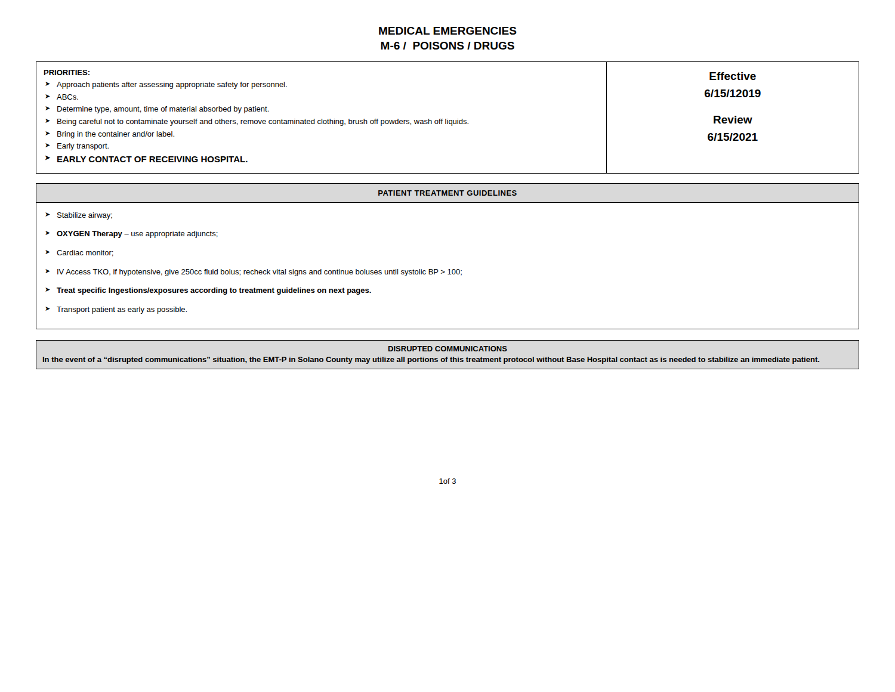MEDICAL EMERGENCIES
M-6 / POISONS / DRUGS
| PRIORITIES: Approach patients after assessing appropriate safety for personnel. ABCs. Determine type, amount, time of material absorbed by patient. Being careful not to contaminate yourself and others, remove contaminated clothing, brush off powders, wash off liquids. Bring in the container and/or label. Early transport. EARLY CONTACT OF RECEIVING HOSPITAL. | Effective 6/15/12019 Review 6/15/2021 |
| PATIENT TREATMENT GUIDELINES |
| --- |
| Stabilize airway; OXYGEN Therapy – use appropriate adjuncts; Cardiac monitor; IV Access TKO, if hypotensive, give 250cc fluid bolus; recheck vital signs and continue boluses until systolic BP > 100; Treat specific Ingestions/exposures according to treatment guidelines on next pages. Transport patient as early as possible. |
DISRUPTED COMMUNICATIONS
In the event of a “disrupted communications” situation, the EMT-P in Solano County may utilize all portions of this treatment protocol without Base Hospital contact as is needed to stabilize an immediate patient.
1of 3